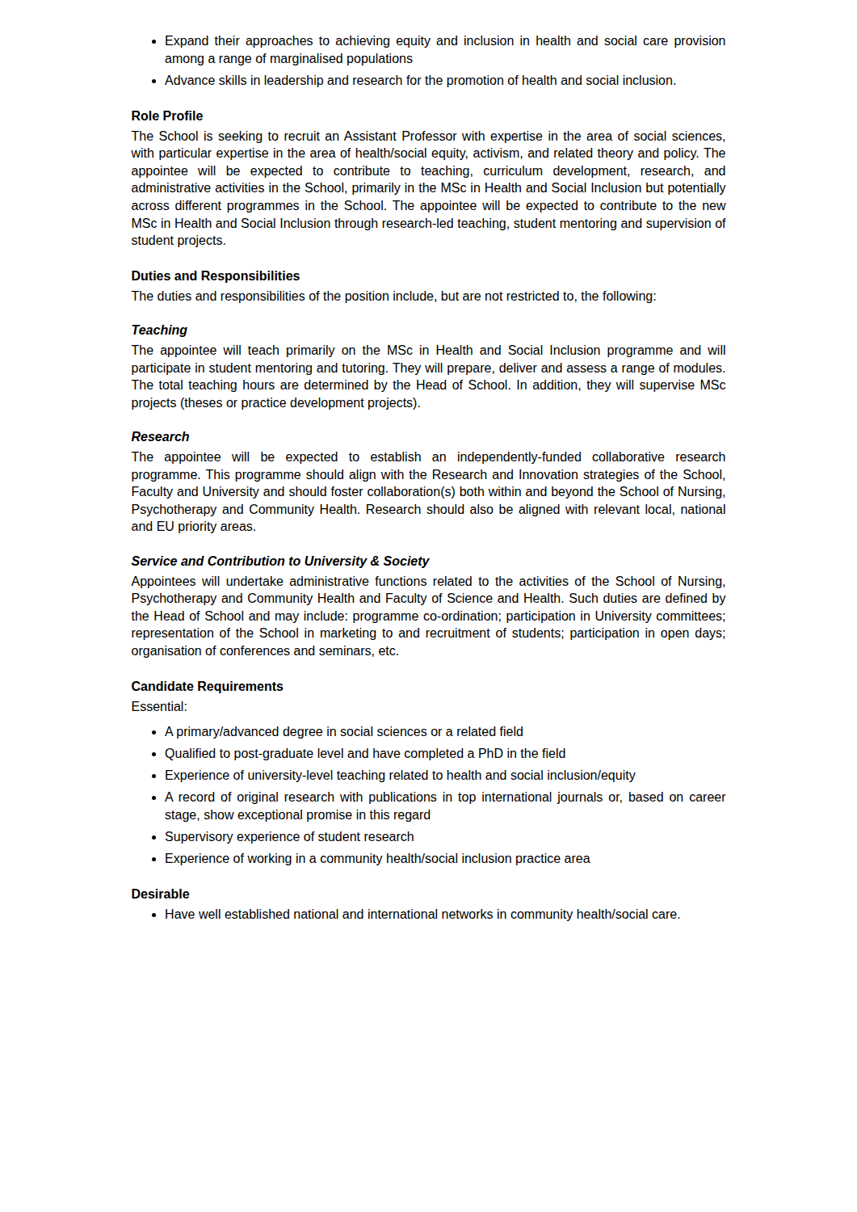Expand their approaches to achieving equity and inclusion in health and social care provision among a range of marginalised populations
Advance skills in leadership and research for the promotion of health and social inclusion.
Role Profile
The School is seeking to recruit an Assistant Professor with expertise in the area of social sciences, with particular expertise in the area of health/social equity, activism, and related theory and policy. The appointee will be expected to contribute to teaching, curriculum development, research, and administrative activities in the School, primarily in the MSc in Health and Social Inclusion but potentially across different programmes in the School. The appointee will be expected to contribute to the new MSc in Health and Social Inclusion through research-led teaching, student mentoring and supervision of student projects.
Duties and Responsibilities
The duties and responsibilities of the position include, but are not restricted to, the following:
Teaching
The appointee will teach primarily on the MSc in Health and Social Inclusion programme and will participate in student mentoring and tutoring. They will prepare, deliver and assess a range of modules. The total teaching hours are determined by the Head of School. In addition, they will supervise MSc projects (theses or practice development projects).
Research
The appointee will be expected to establish an independently-funded collaborative research programme. This programme should align with the Research and Innovation strategies of the School, Faculty and University and should foster collaboration(s) both within and beyond the School of Nursing, Psychotherapy and Community Health. Research should also be aligned with relevant local, national and EU priority areas.
Service and Contribution to University & Society
Appointees will undertake administrative functions related to the activities of the School of Nursing, Psychotherapy and Community Health and Faculty of Science and Health. Such duties are defined by the Head of School and may include: programme co-ordination; participation in University committees; representation of the School in marketing to and recruitment of students; participation in open days; organisation of conferences and seminars, etc.
Candidate Requirements
Essential:
A primary/advanced degree in social sciences or a related field
Qualified to post-graduate level and have completed a PhD in the field
Experience of university-level teaching related to health and social inclusion/equity
A record of original research with publications in top international journals or, based on career stage, show exceptional promise in this regard
Supervisory experience of student research
Experience of working in a community health/social inclusion practice area
Desirable
Have well established national and international networks in community health/social care.